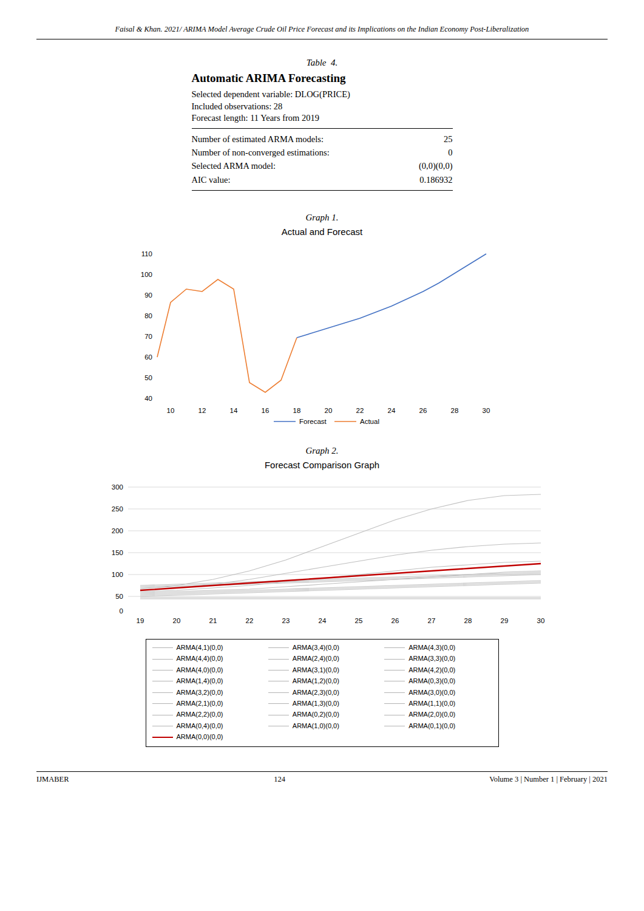Faisal & Khan. 2021/ ARIMA Model Average Crude Oil Price Forecast and its Implications on the Indian Economy Post-Liberalization
Table 4.
Automatic ARIMA Forecasting
Selected dependent variable: DLOG(PRICE)
Included observations: 28
Forecast length: 11 Years from 2019
| Number of estimated ARMA models: | 25 |
| Number of non-converged estimations: | 0 |
| Selected ARMA model: | (0,0)(0,0) |
| AIC value: | 0.186932 |
Graph 1.
Actual and Forecast
110 100 90 80 70 60 50 40 10 12 14 16 18 20 22 24 26 28 30 Forecast Actual
Graph 2.
Forecast Comparison Graph
300 250 200 150 100 50 0 19 20 21 22 23 24 25 26 27 28 29 30
ARMA(4,1)(0,0)
ARMA(3,4)(0,0)
ARMA(4,3)(0,0)
ARMA(4,4)(0,0)
ARMA(2,4)(0,0)
ARMA(3,3)(0,0)
ARMA(4,0)(0,0)
ARMA(3,1)(0,0)
ARMA(4,2)(0,0)
ARMA(1,4)(0,0)
ARMA(1,2)(0,0)
ARMA(0,3)(0,0)
ARMA(3,2)(0,0)
ARMA(2,3)(0,0)
ARMA(3,0)(0,0)
ARMA(2,1)(0,0)
ARMA(1,3)(0,0)
ARMA(1,1)(0,0)
ARMA(2,2)(0,0)
ARMA(0,2)(0,0)
ARMA(2,0)(0,0)
ARMA(0,4)(0,0)
ARMA(1,0)(0,0)
ARMA(0,1)(0,0)
ARMA(0,0)(0,0)
IJMABER
124
Volume 3 | Number 1 | February | 2021